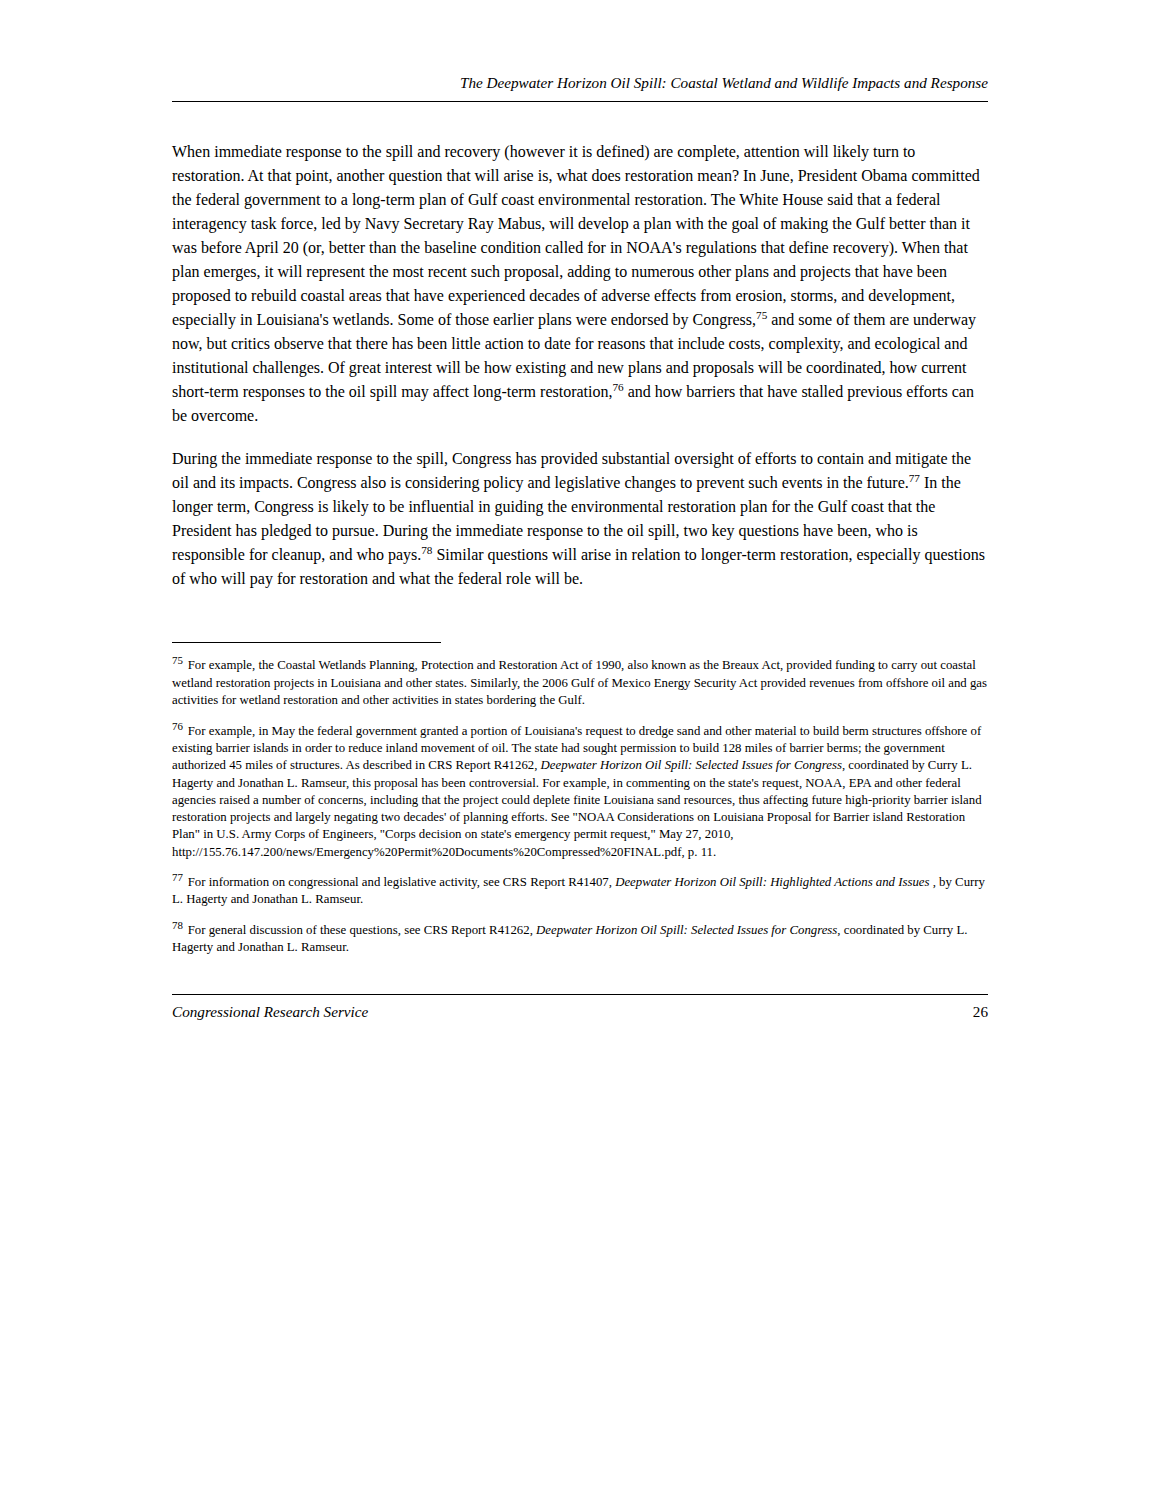The Deepwater Horizon Oil Spill: Coastal Wetland and Wildlife Impacts and Response
When immediate response to the spill and recovery (however it is defined) are complete, attention will likely turn to restoration. At that point, another question that will arise is, what does restoration mean? In June, President Obama committed the federal government to a long-term plan of Gulf coast environmental restoration. The White House said that a federal interagency task force, led by Navy Secretary Ray Mabus, will develop a plan with the goal of making the Gulf better than it was before April 20 (or, better than the baseline condition called for in NOAA's regulations that define recovery). When that plan emerges, it will represent the most recent such proposal, adding to numerous other plans and projects that have been proposed to rebuild coastal areas that have experienced decades of adverse effects from erosion, storms, and development, especially in Louisiana's wetlands. Some of those earlier plans were endorsed by Congress,75 and some of them are underway now, but critics observe that there has been little action to date for reasons that include costs, complexity, and ecological and institutional challenges. Of great interest will be how existing and new plans and proposals will be coordinated, how current short-term responses to the oil spill may affect long-term restoration,76 and how barriers that have stalled previous efforts can be overcome.
During the immediate response to the spill, Congress has provided substantial oversight of efforts to contain and mitigate the oil and its impacts. Congress also is considering policy and legislative changes to prevent such events in the future.77 In the longer term, Congress is likely to be influential in guiding the environmental restoration plan for the Gulf coast that the President has pledged to pursue. During the immediate response to the oil spill, two key questions have been, who is responsible for cleanup, and who pays.78 Similar questions will arise in relation to longer-term restoration, especially questions of who will pay for restoration and what the federal role will be.
75 For example, the Coastal Wetlands Planning, Protection and Restoration Act of 1990, also known as the Breaux Act, provided funding to carry out coastal wetland restoration projects in Louisiana and other states. Similarly, the 2006 Gulf of Mexico Energy Security Act provided revenues from offshore oil and gas activities for wetland restoration and other activities in states bordering the Gulf.
76 For example, in May the federal government granted a portion of Louisiana's request to dredge sand and other material to build berm structures offshore of existing barrier islands in order to reduce inland movement of oil. The state had sought permission to build 128 miles of barrier berms; the government authorized 45 miles of structures. As described in CRS Report R41262, Deepwater Horizon Oil Spill: Selected Issues for Congress, coordinated by Curry L. Hagerty and Jonathan L. Ramseur, this proposal has been controversial. For example, in commenting on the state's request, NOAA, EPA and other federal agencies raised a number of concerns, including that the project could deplete finite Louisiana sand resources, thus affecting future high-priority barrier island restoration projects and largely negating two decades' of planning efforts. See "NOAA Considerations on Louisiana Proposal for Barrier island Restoration Plan" in U.S. Army Corps of Engineers, "Corps decision on state's emergency permit request," May 27, 2010, http://155.76.147.200/news/Emergency%20Permit%20Documents%20Compressed%20FINAL.pdf, p. 11.
77 For information on congressional and legislative activity, see CRS Report R41407, Deepwater Horizon Oil Spill: Highlighted Actions and Issues , by Curry L. Hagerty and Jonathan L. Ramseur.
78 For general discussion of these questions, see CRS Report R41262, Deepwater Horizon Oil Spill: Selected Issues for Congress, coordinated by Curry L. Hagerty and Jonathan L. Ramseur.
Congressional Research Service 26